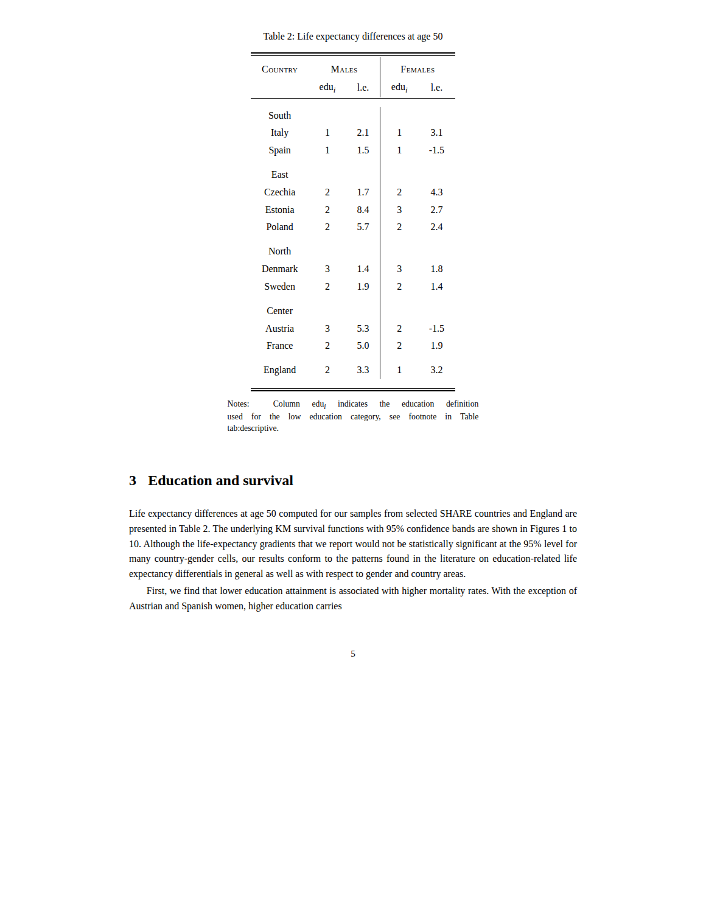Table 2: Life expectancy differences at age 50
| Country | Males | Females |
| --- | --- | --- |
| | edu i | l.e. | edu i | l.e. |
| South | | | | |
| Italy | 1 | 2.1 | 1 | 3.1 |
| Spain | 1 | 1.5 | 1 | -1.5 |
| East | | | | |
| Czechia | 2 | 1.7 | 2 | 4.3 |
| Estonia | 2 | 8.4 | 3 | 2.7 |
| Poland | 2 | 5.7 | 2 | 2.4 |
| North | | | | |
| Denmark | 3 | 1.4 | 3 | 1.8 |
| Sweden | 2 | 1.9 | 2 | 1.4 |
| Center | | | | |
| Austria | 3 | 5.3 | 2 | -1.5 |
| France | 2 | 5.0 | 2 | 1.9 |
| England | 2 | 3.3 | 1 | 3.2 |
Notes: Column edui indicates the education definition used for the low education category, see footnote in Table tab:descriptive.
3 Education and survival
Life expectancy differences at age 50 computed for our samples from selected SHARE countries and England are presented in Table 2. The underlying KM survival functions with 95% confidence bands are shown in Figures 1 to 10. Although the life-expectancy gradients that we report would not be statistically significant at the 95% level for many country-gender cells, our results conform to the patterns found in the literature on education-related life expectancy differentials in general as well as with respect to gender and country areas.
First, we find that lower education attainment is associated with higher mortality rates. With the exception of Austrian and Spanish women, higher education carries
5